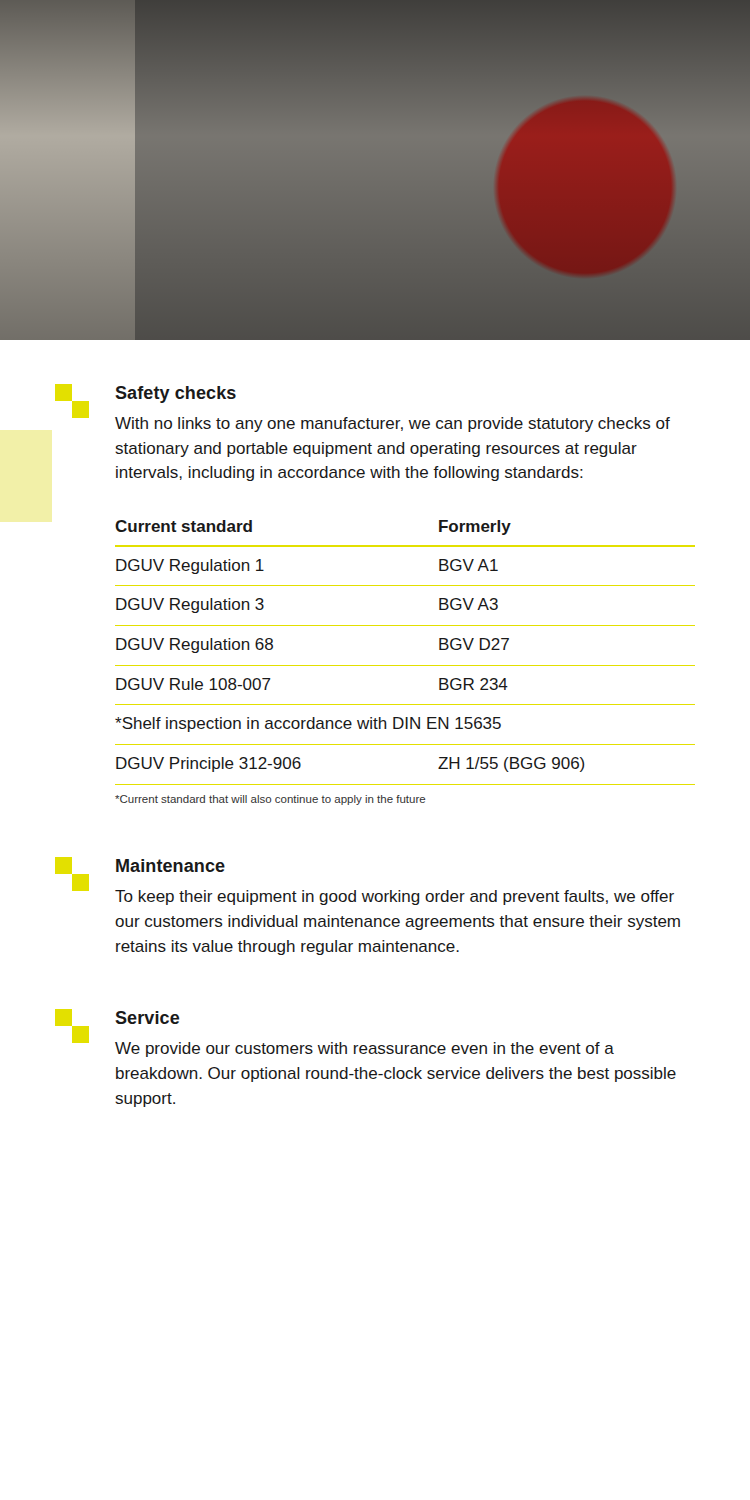Safety checks
With no links to any one manufacturer, we can provide statutory checks of stationary and portable equipment and operating resources at regular intervals, including in accordance with the following standards:
| Current standard | Formerly |
| --- | --- |
| DGUV Regulation 1 | BGV A1 |
| DGUV Regulation 3 | BGV A3 |
| DGUV Regulation 68 | BGV D27 |
| DGUV Rule 108-007 | BGR 234 |
| * Shelf inspection in accordance with DIN EN 15635 |
| DGUV Principle 312-906 | ZH 1/55 (BGG 906) |
*Current standard that will also continue to apply in the future
Maintenance
To keep their equipment in good working order and prevent faults, we offer our customers individual maintenance agreements that ensure their system retains its value through regular maintenance.
Service
We provide our customers with reassurance even in the event of a breakdown. Our optional round-the-clock service delivers the best possible support.